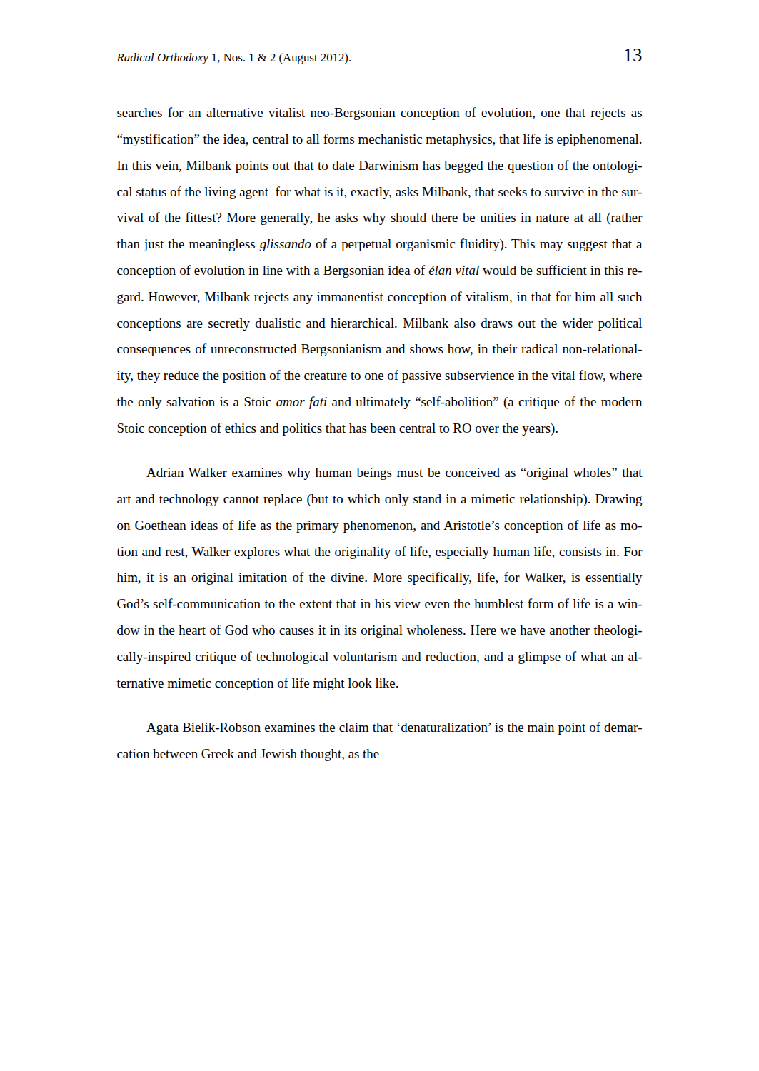Radical Orthodoxy 1, Nos. 1 & 2 (August 2012).
13
searches for an alternative vitalist neo-Bergsonian conception of evolution, one that rejects as “mystification” the idea, central to all forms mechanistic metaphysics, that life is epiphenomenal. In this vein, Milbank points out that to date Darwinism has begged the question of the ontological status of the living agent–for what is it, exactly, asks Milbank, that seeks to survive in the survival of the fittest? More generally, he asks why should there be unities in nature at all (rather than just the meaningless glissando of a perpetual organismic fluidity). This may suggest that a conception of evolution in line with a Bergsonian idea of élan vital would be sufficient in this regard. However, Milbank rejects any immanentist conception of vitalism, in that for him all such conceptions are secretly dualistic and hierarchical. Milbank also draws out the wider political consequences of unreconstructed Bergsonianism and shows how, in their radical non-relationality, they reduce the position of the creature to one of passive subservience in the vital flow, where the only salvation is a Stoic amor fati and ultimately “self-abolition” (a critique of the modern Stoic conception of ethics and politics that has been central to RO over the years).
Adrian Walker examines why human beings must be conceived as “original wholes” that art and technology cannot replace (but to which only stand in a mimetic relationship). Drawing on Goethean ideas of life as the primary phenomenon, and Aristotle’s conception of life as motion and rest, Walker explores what the originality of life, especially human life, consists in. For him, it is an original imitation of the divine. More specifically, life, for Walker, is essentially God’s self-communication to the extent that in his view even the humblest form of life is a window in the heart of God who causes it in its original wholeness. Here we have another theologically-inspired critique of technological voluntarism and reduction, and a glimpse of what an alternative mimetic conception of life might look like.
Agata Bielik-Robson examines the claim that ‘denaturalization’ is the main point of demarcation between Greek and Jewish thought, as the